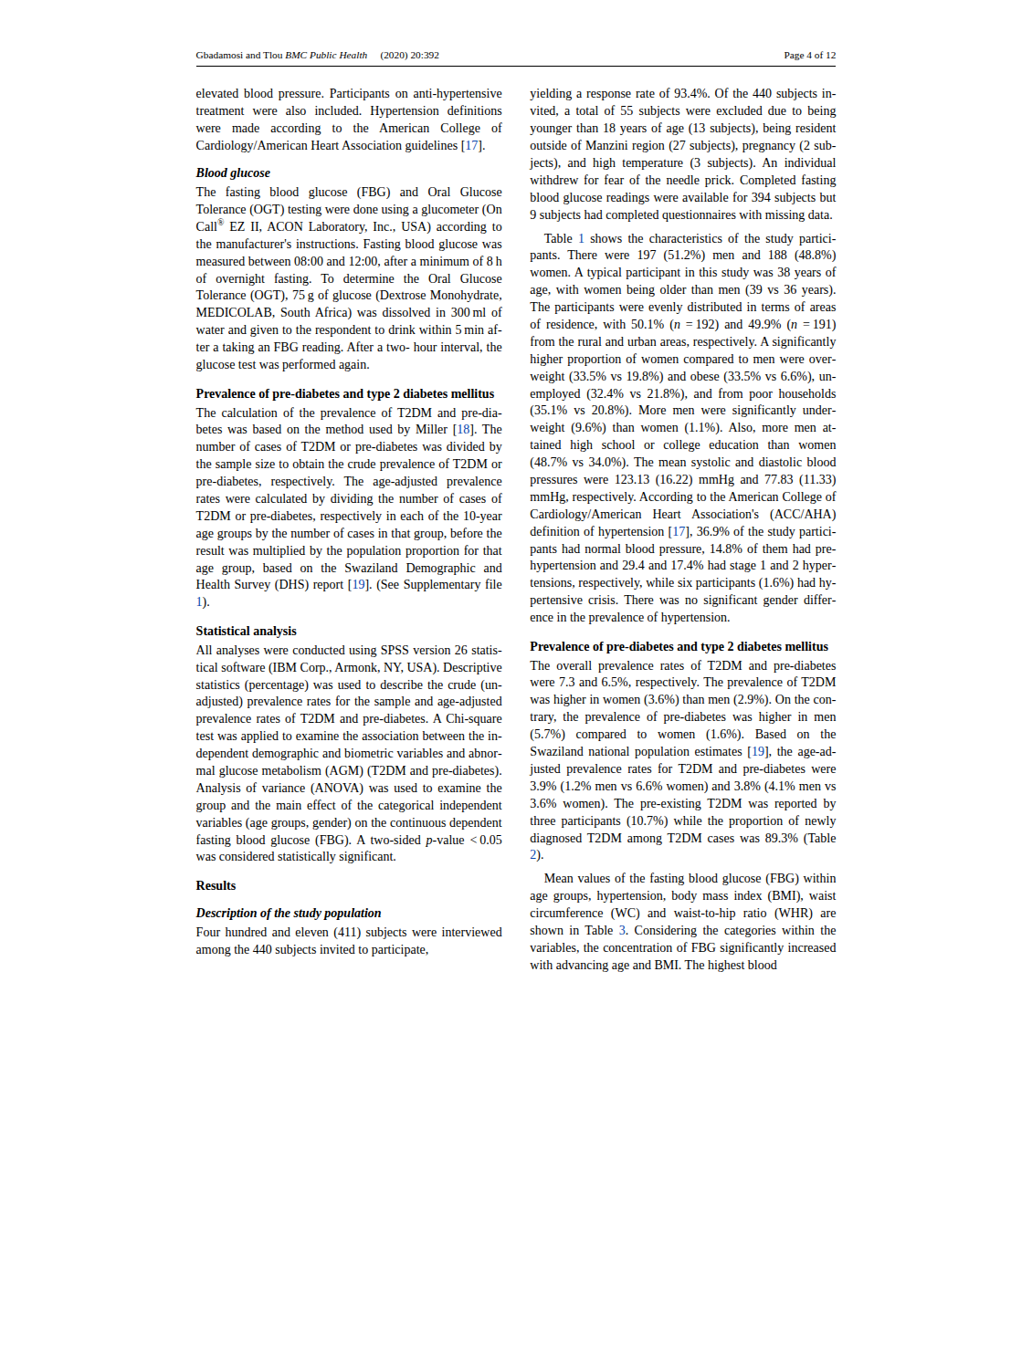Gbadamosi and Tlou BMC Public Health (2020) 20:392
Page 4 of 12
elevated blood pressure. Participants on anti-hypertensive treatment were also included. Hypertension definitions were made according to the American College of Cardiology/American Heart Association guidelines [17].
Blood glucose
The fasting blood glucose (FBG) and Oral Glucose Tolerance (OGT) testing were done using a glucometer (On Call® EZ II, ACON Laboratory, Inc., USA) according to the manufacturer's instructions. Fasting blood glucose was measured between 08:00 and 12:00, after a minimum of 8 h of overnight fasting. To determine the Oral Glucose Tolerance (OGT), 75 g of glucose (Dextrose Monohydrate, MEDICOLAB, South Africa) was dissolved in 300 ml of water and given to the respondent to drink within 5 min after a taking an FBG reading. After a two- hour interval, the glucose test was performed again.
Prevalence of pre-diabetes and type 2 diabetes mellitus
The calculation of the prevalence of T2DM and pre-diabetes was based on the method used by Miller [18]. The number of cases of T2DM or pre-diabetes was divided by the sample size to obtain the crude prevalence of T2DM or pre-diabetes, respectively. The age-adjusted prevalence rates were calculated by dividing the number of cases of T2DM or pre-diabetes, respectively in each of the 10-year age groups by the number of cases in that group, before the result was multiplied by the population proportion for that age group, based on the Swaziland Demographic and Health Survey (DHS) report [19]. (See Supplementary file 1).
Statistical analysis
All analyses were conducted using SPSS version 26 statistical software (IBM Corp., Armonk, NY, USA). Descriptive statistics (percentage) was used to describe the crude (unadjusted) prevalence rates for the sample and age-adjusted prevalence rates of T2DM and pre-diabetes. A Chi-square test was applied to examine the association between the independent demographic and biometric variables and abnormal glucose metabolism (AGM) (T2DM and pre-diabetes). Analysis of variance (ANOVA) was used to examine the group and the main effect of the categorical independent variables (age groups, gender) on the continuous dependent fasting blood glucose (FBG). A two-sided p-value < 0.05 was considered statistically significant.
Results
Description of the study population
Four hundred and eleven (411) subjects were interviewed among the 440 subjects invited to participate,
yielding a response rate of 93.4%. Of the 440 subjects invited, a total of 55 subjects were excluded due to being younger than 18 years of age (13 subjects), being resident outside of Manzini region (27 subjects), pregnancy (2 subjects), and high temperature (3 subjects). An individual withdrew for fear of the needle prick. Completed fasting blood glucose readings were available for 394 subjects but 9 subjects had completed questionnaires with missing data.
Table 1 shows the characteristics of the study participants. There were 197 (51.2%) men and 188 (48.8%) women. A typical participant in this study was 38 years of age, with women being older than men (39 vs 36 years). The participants were evenly distributed in terms of areas of residence, with 50.1% (n = 192) and 49.9% (n = 191) from the rural and urban areas, respectively. A significantly higher proportion of women compared to men were overweight (33.5% vs 19.8%) and obese (33.5% vs 6.6%), unemployed (32.4% vs 21.8%), and from poor households (35.1% vs 20.8%). More men were significantly underweight (9.6%) than women (1.1%). Also, more men attained high school or college education than women (48.7% vs 34.0%). The mean systolic and diastolic blood pressures were 123.13 (16.22) mmHg and 77.83 (11.33) mmHg, respectively. According to the American College of Cardiology/American Heart Association's (ACC/AHA) definition of hypertension [17], 36.9% of the study participants had normal blood pressure, 14.8% of them had pre-hypertension and 29.4 and 17.4% had stage 1 and 2 hypertensions, respectively, while six participants (1.6%) had hypertensive crisis. There was no significant gender difference in the prevalence of hypertension.
Prevalence of pre-diabetes and type 2 diabetes mellitus
The overall prevalence rates of T2DM and pre-diabetes were 7.3 and 6.5%, respectively. The prevalence of T2DM was higher in women (3.6%) than men (2.9%). On the contrary, the prevalence of pre-diabetes was higher in men (5.7%) compared to women (1.6%). Based on the Swaziland national population estimates [19], the age-adjusted prevalence rates for T2DM and pre-diabetes were 3.9% (1.2% men vs 6.6% women) and 3.8% (4.1% men vs 3.6% women). The pre-existing T2DM was reported by three participants (10.7%) while the proportion of newly diagnosed T2DM among T2DM cases was 89.3% (Table 2).
Mean values of the fasting blood glucose (FBG) within age groups, hypertension, body mass index (BMI), waist circumference (WC) and waist-to-hip ratio (WHR) are shown in Table 3. Considering the categories within the variables, the concentration of FBG significantly increased with advancing age and BMI. The highest blood